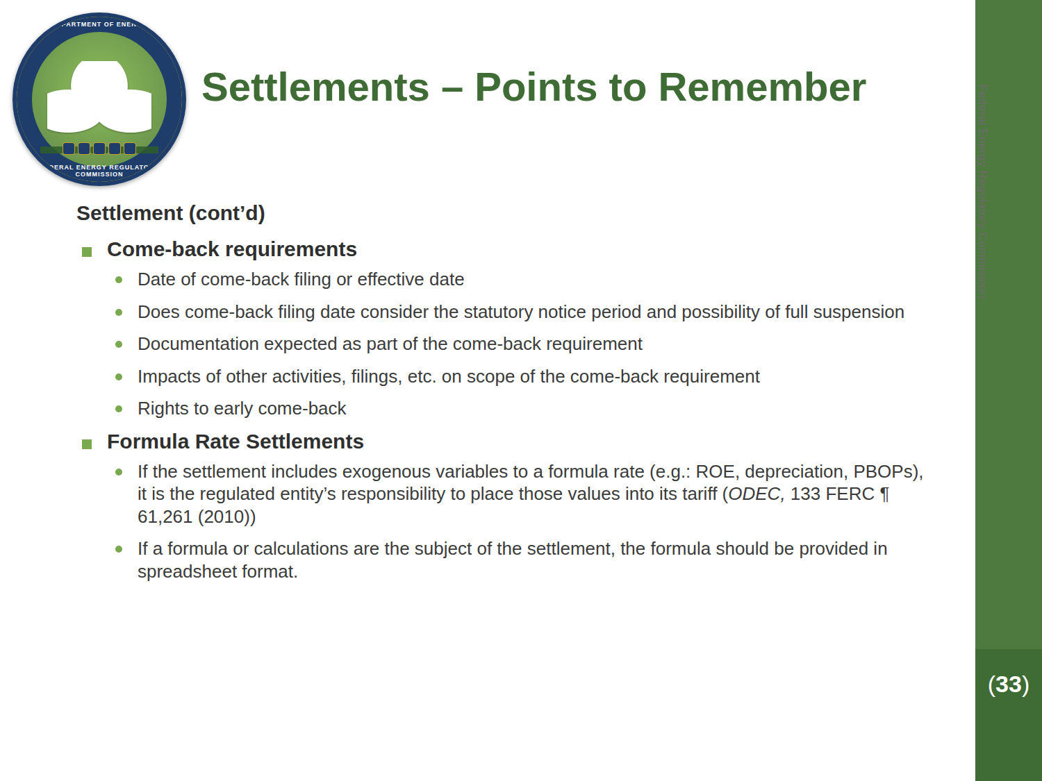(33)
Federal Energy Regulatory Commission
DEPARTMENT OF ENERGY
FEDERAL ENERGY REGULATORY COMMISSION
Settlements – Points to Remember
Settlement (cont’d)
Come-back requirements
Date of come-back filing or effective date
Does come-back filing date consider the statutory notice period and possibility of full suspension
Documentation expected as part of the come-back requirement
Impacts of other activities, filings, etc. on scope of the come-back requirement
Rights to early come-back
Formula Rate Settlements
If the settlement includes exogenous variables to a formula rate (e.g.: ROE, depreciation, PBOPs), it is the regulated entity’s responsibility to place those values into its tariff (ODEC, 133 FERC ¶ 61,261 (2010))
If a formula or calculations are the subject of the settlement, the formula should be provided in spreadsheet format.